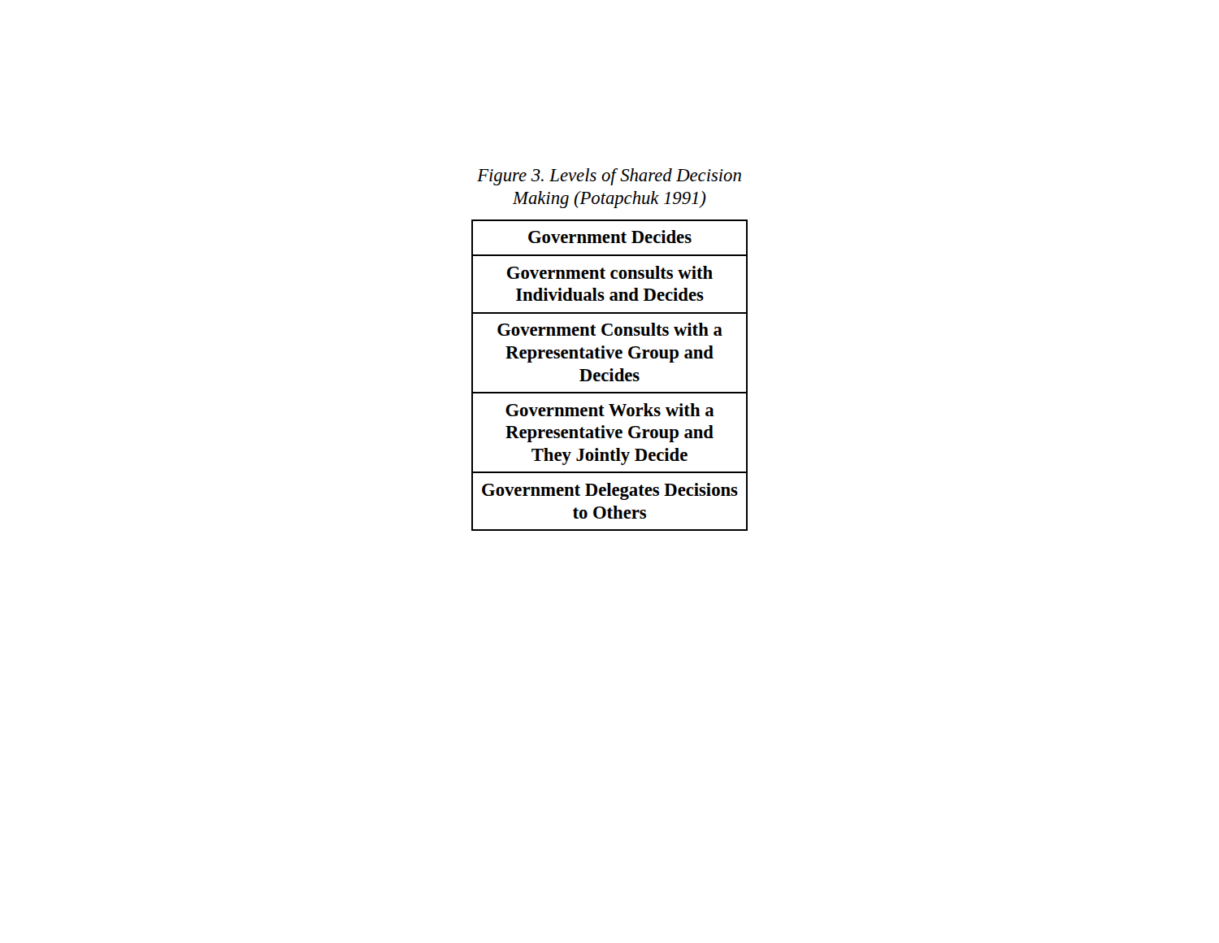Figure 3. Levels of Shared Decision
Making (Potapchuk 1991)
| Government Decides |
| Government consults with Individuals and Decides |
| Government Consults with a Representative Group and Decides |
| Government Works with a Representative Group and They Jointly Decide |
| Government Delegates Decisions to Others |